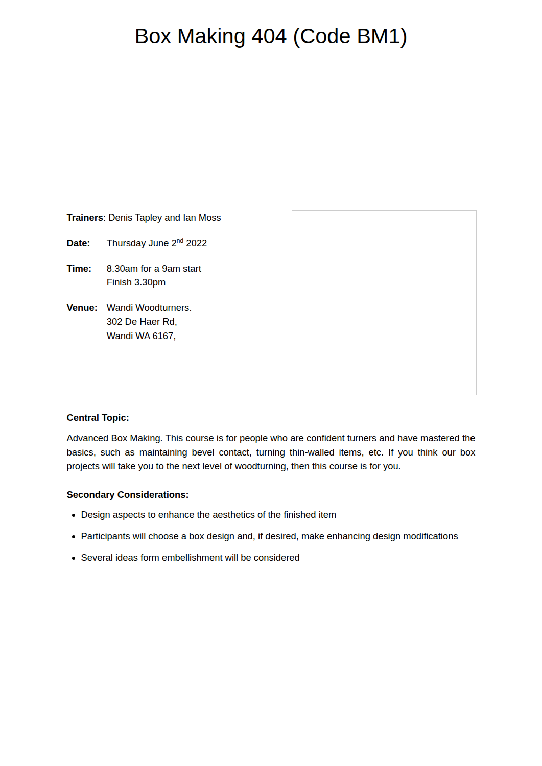Box Making 404 (Code BM1)
Trainers: Denis Tapley and Ian Moss
| Date: | Thursday June 2 nd 2022 |
| Time: | 8.30am for a 9am start Finish 3.30pm |
| Venue: | Wandi Woodturners. 302 De Haer Rd, Wandi WA 6167, |
Central Topic:
Advanced Box Making. This course is for people who are confident turners and have mastered the basics, such as maintaining bevel contact, turning thin-walled items, etc. If you think our box projects will take you to the next level of woodturning, then this course is for you.
Secondary Considerations:
Design aspects to enhance the aesthetics of the finished item
Participants will choose a box design and, if desired, make enhancing design modifications
Several ideas form embellishment will be considered